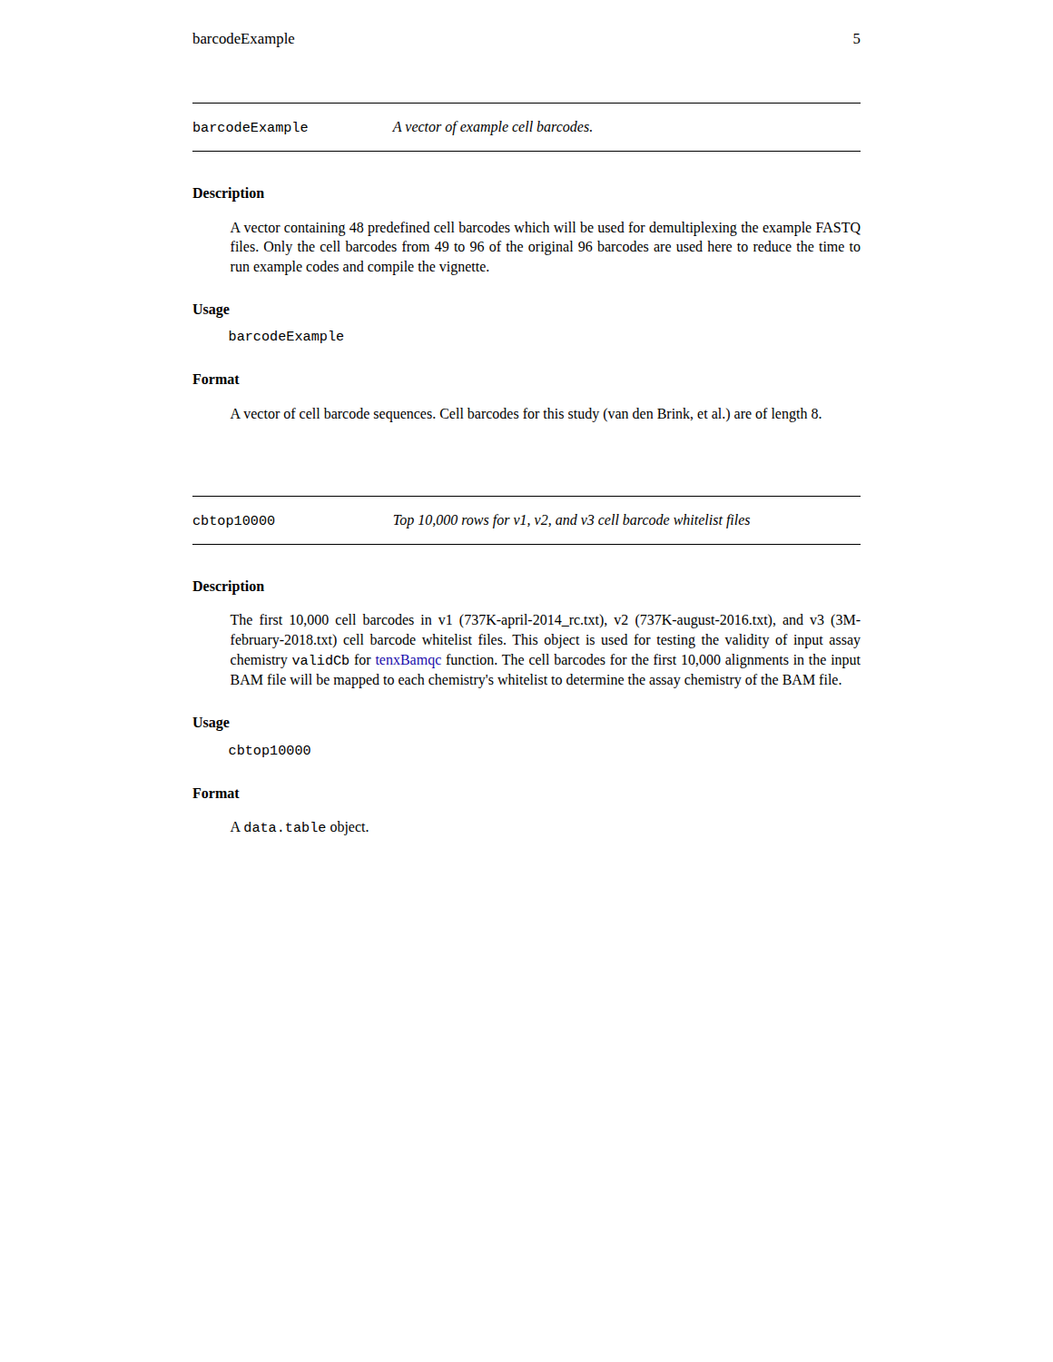barcodeExample 5
| barcodeExample | A vector of example cell barcodes. |
Description
A vector containing 48 predefined cell barcodes which will be used for demultiplexing the example FASTQ files. Only the cell barcodes from 49 to 96 of the original 96 barcodes are used here to reduce the time to run example codes and compile the vignette.
Usage
barcodeExample
Format
A vector of cell barcode sequences. Cell barcodes for this study (van den Brink, et al.) are of length 8.
| cbtop10000 | Top 10,000 rows for v1, v2, and v3 cell barcode whitelist files |
Description
The first 10,000 cell barcodes in v1 (737K-april-2014_rc.txt), v2 (737K-august-2016.txt), and v3 (3M-february-2018.txt) cell barcode whitelist files. This object is used for testing the validity of input assay chemistry validCb for tenxBamqc function. The cell barcodes for the first 10,000 alignments in the input BAM file will be mapped to each chemistry's whitelist to determine the assay chemistry of the BAM file.
Usage
cbtop10000
Format
A data.table object.